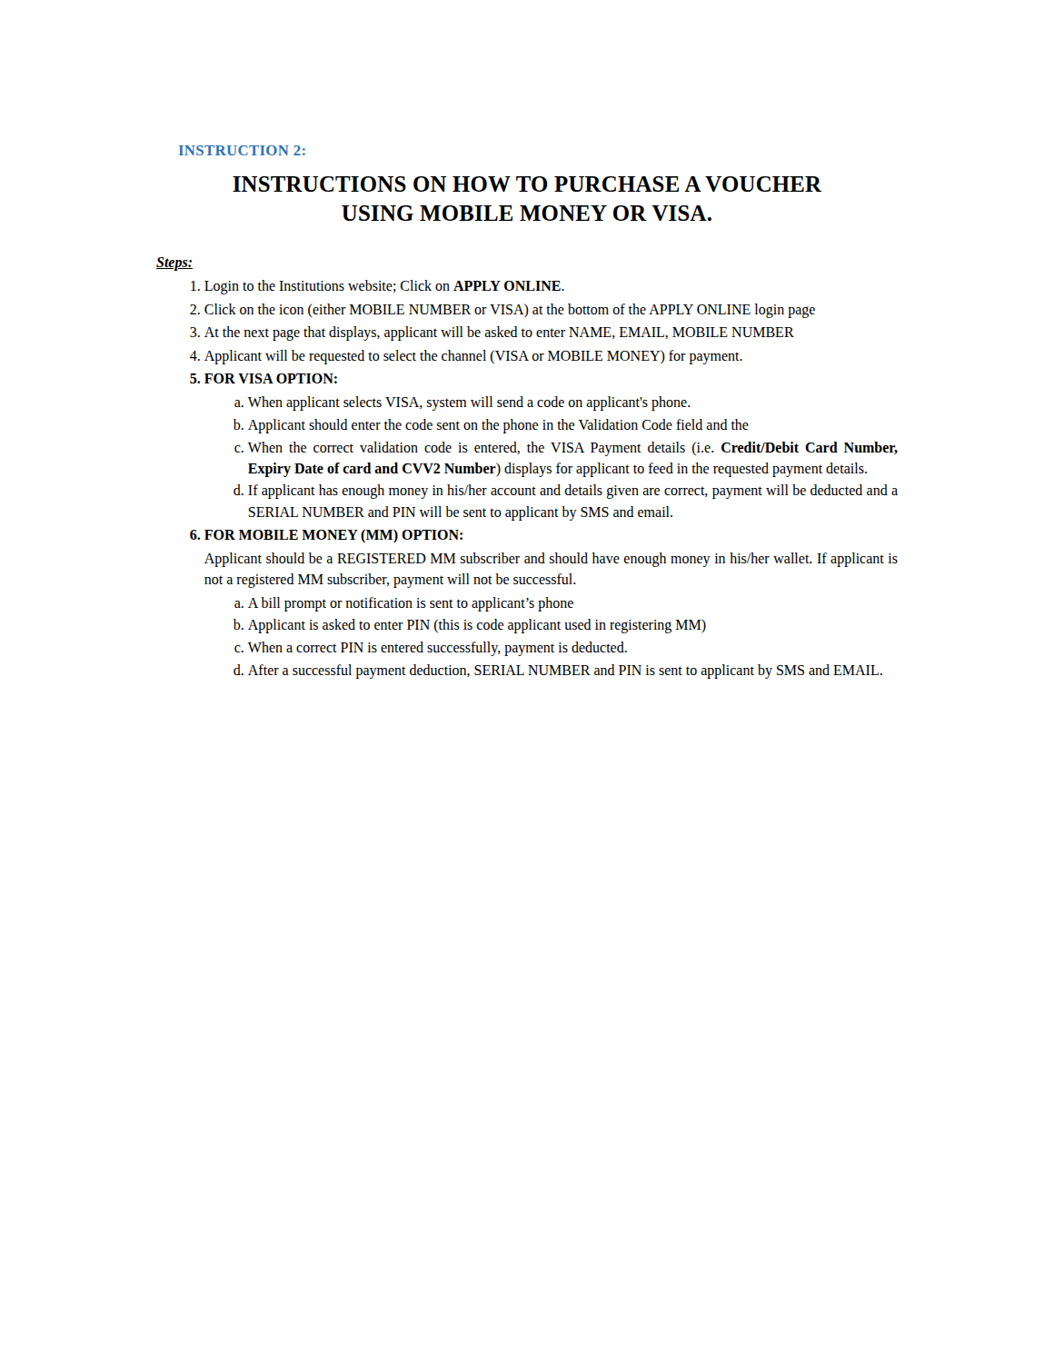INSTRUCTION 2:
INSTRUCTIONS ON HOW TO PURCHASE A VOUCHER USING MOBILE MONEY OR VISA.
Steps:
Login to the Institutions website; Click on APPLY ONLINE.
Click on the icon (either MOBILE NUMBER or VISA) at the bottom of the APPLY ONLINE login page
At the next page that displays, applicant will be asked to enter NAME, EMAIL, MOBILE NUMBER
Applicant will be requested to select the channel (VISA or MOBILE MONEY) for payment.
FOR VISA OPTION:
When applicant selects VISA, system will send a code on applicant's phone.
Applicant should enter the code sent on the phone in the Validation Code field and the
When the correct validation code is entered, the VISA Payment details (i.e. Credit/Debit Card Number, Expiry Date of card and CVV2 Number) displays for applicant to feed in the requested payment details.
If applicant has enough money in his/her account and details given are correct, payment will be deducted and a SERIAL NUMBER and PIN will be sent to applicant by SMS and email.
FOR MOBILE MONEY (MM) OPTION:
Applicant should be a REGISTERED MM subscriber and should have enough money in his/her wallet. If applicant is not a registered MM subscriber, payment will not be successful.
A bill prompt or notification is sent to applicant’s phone
Applicant is asked to enter PIN (this is code applicant used in registering MM)
When a correct PIN is entered successfully, payment is deducted.
After a successful payment deduction, SERIAL NUMBER and PIN is sent to applicant by SMS and EMAIL.